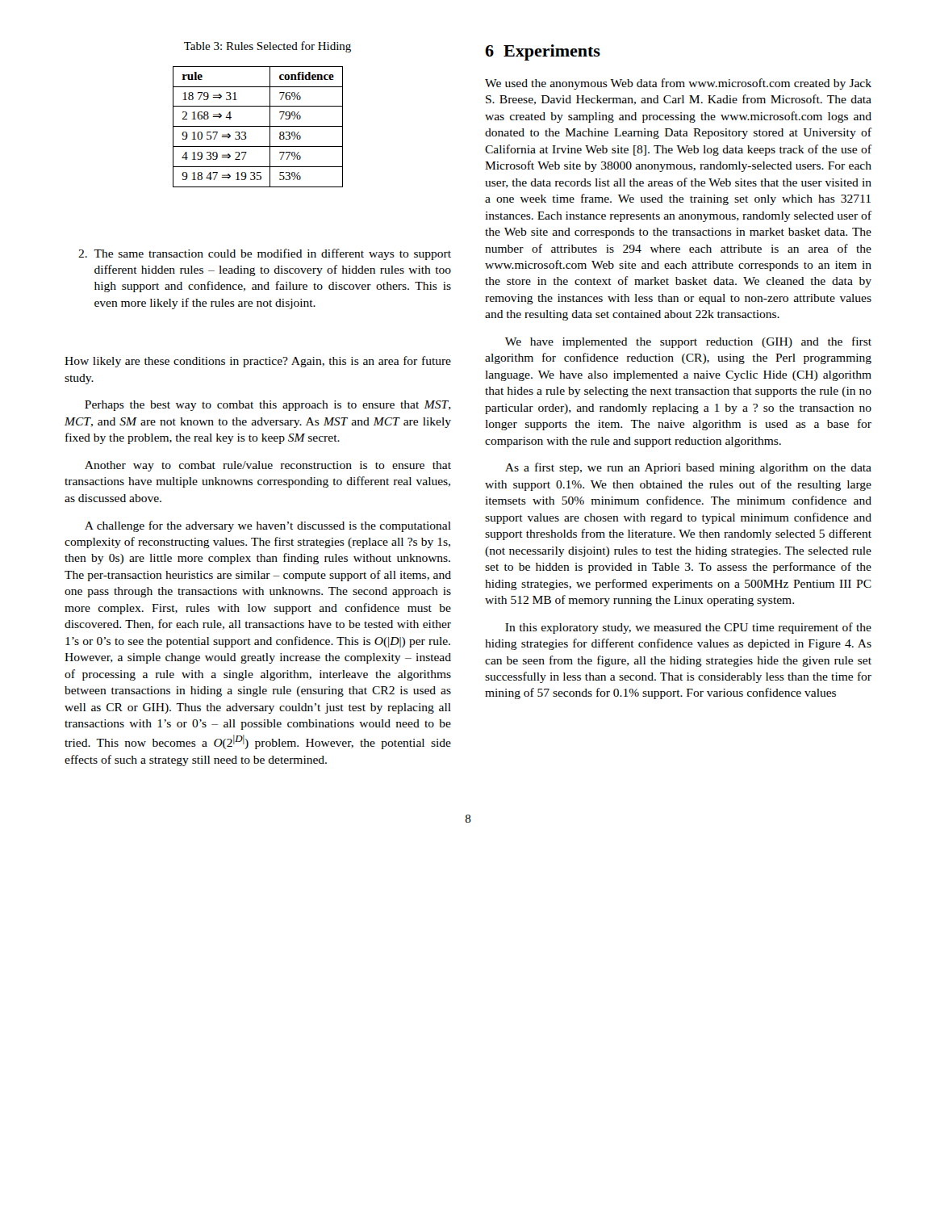Table 3: Rules Selected for Hiding
| rule | confidence |
| --- | --- |
| 18 79 ⇒ 31 | 76% |
| 2 168 ⇒ 4 | 79% |
| 9 10 57 ⇒ 33 | 83% |
| 4 19 39 ⇒ 27 | 77% |
| 9 18 47 ⇒ 19 35 | 53% |
The same transaction could be modified in different ways to support different hidden rules – leading to discovery of hidden rules with too high support and confidence, and failure to discover others. This is even more likely if the rules are not disjoint.
How likely are these conditions in practice? Again, this is an area for future study.
Perhaps the best way to combat this approach is to ensure that MST, MCT, and SM are not known to the adversary. As MST and MCT are likely fixed by the problem, the real key is to keep SM secret.
Another way to combat rule/value reconstruction is to ensure that transactions have multiple unknowns corresponding to different real values, as discussed above.
A challenge for the adversary we haven’t discussed is the computational complexity of reconstructing values. The first strategies (replace all ?s by 1s, then by 0s) are little more complex than finding rules without unknowns. The per-transaction heuristics are similar – compute support of all items, and one pass through the transactions with unknowns. The second approach is more complex. First, rules with low support and confidence must be discovered. Then, for each rule, all transactions have to be tested with either 1’s or 0’s to see the potential support and confidence. This is O(|D|) per rule. However, a simple change would greatly increase the complexity – instead of processing a rule with a single algorithm, interleave the algorithms between transactions in hiding a single rule (ensuring that CR2 is used as well as CR or GIH). Thus the adversary couldn’t just test by replacing all transactions with 1’s or 0’s – all possible combinations would need to be tried. This now becomes a O(2|D|) problem. However, the potential side effects of such a strategy still need to be determined.
6 Experiments
We used the anonymous Web data from www.microsoft.com created by Jack S. Breese, David Heckerman, and Carl M. Kadie from Microsoft. The data was created by sampling and processing the www.microsoft.com logs and donated to the Machine Learning Data Repository stored at University of California at Irvine Web site [8]. The Web log data keeps track of the use of Microsoft Web site by 38000 anonymous, randomly-selected users. For each user, the data records list all the areas of the Web sites that the user visited in a one week time frame. We used the training set only which has 32711 instances. Each instance represents an anonymous, randomly selected user of the Web site and corresponds to the transactions in market basket data. The number of attributes is 294 where each attribute is an area of the www.microsoft.com Web site and each attribute corresponds to an item in the store in the context of market basket data. We cleaned the data by removing the instances with less than or equal to non-zero attribute values and the resulting data set contained about 22k transactions.
We have implemented the support reduction (GIH) and the first algorithm for confidence reduction (CR), using the Perl programming language. We have also implemented a naive Cyclic Hide (CH) algorithm that hides a rule by selecting the next transaction that supports the rule (in no particular order), and randomly replacing a 1 by a ? so the transaction no longer supports the item. The naive algorithm is used as a base for comparison with the rule and support reduction algorithms.
As a first step, we run an Apriori based mining algorithm on the data with support 0.1%. We then obtained the rules out of the resulting large itemsets with 50% minimum confidence. The minimum confidence and support values are chosen with regard to typical minimum confidence and support thresholds from the literature. We then randomly selected 5 different (not necessarily disjoint) rules to test the hiding strategies. The selected rule set to be hidden is provided in Table 3. To assess the performance of the hiding strategies, we performed experiments on a 500MHz Pentium III PC with 512 MB of memory running the Linux operating system.
In this exploratory study, we measured the CPU time requirement of the hiding strategies for different confidence values as depicted in Figure 4. As can be seen from the figure, all the hiding strategies hide the given rule set successfully in less than a second. That is considerably less than the time for mining of 57 seconds for 0.1% support. For various confidence values
8